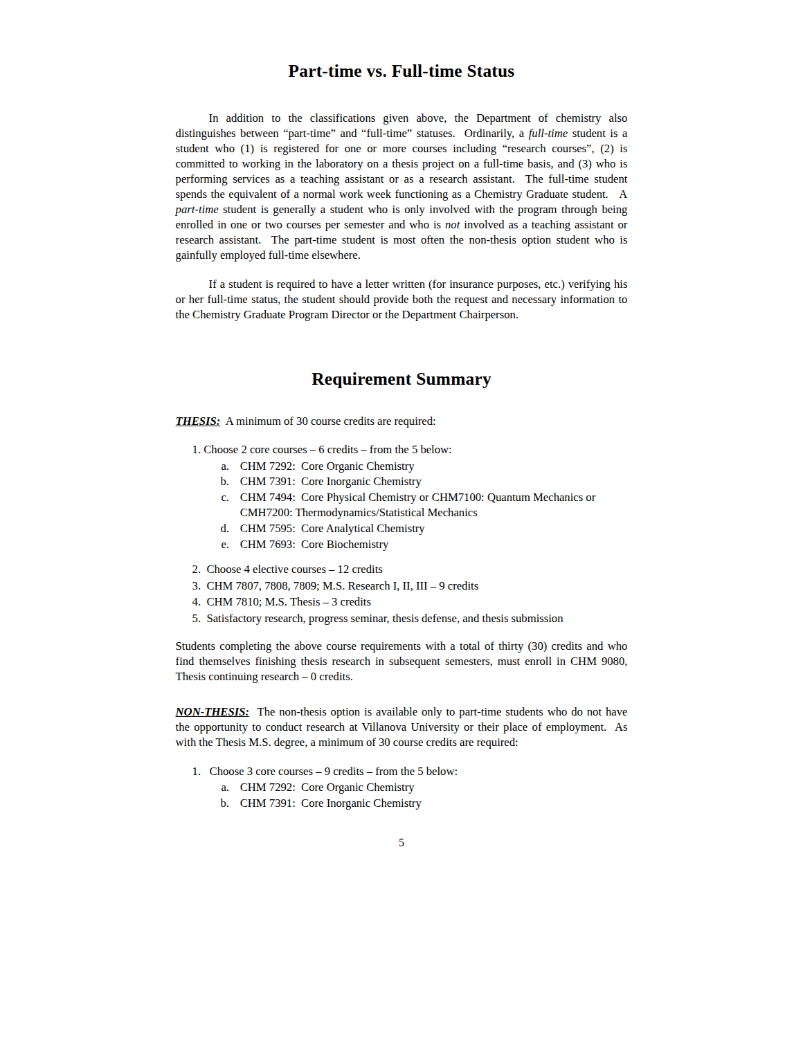Part-time vs. Full-time Status
In addition to the classifications given above, the Department of chemistry also distinguishes between “part-time” and “full-time” statuses. Ordinarily, a full-time student is a student who (1) is registered for one or more courses including “research courses”, (2) is committed to working in the laboratory on a thesis project on a full-time basis, and (3) who is performing services as a teaching assistant or as a research assistant. The full-time student spends the equivalent of a normal work week functioning as a Chemistry Graduate student. A part-time student is generally a student who is only involved with the program through being enrolled in one or two courses per semester and who is not involved as a teaching assistant or research assistant. The part-time student is most often the non-thesis option student who is gainfully employed full-time elsewhere.
If a student is required to have a letter written (for insurance purposes, etc.) verifying his or her full-time status, the student should provide both the request and necessary information to the Chemistry Graduate Program Director or the Department Chairperson.
Requirement Summary
THESIS: A minimum of 30 course credits are required:
1. Choose 2 core courses – 6 credits – from the 5 below:
CHM 7292: Core Organic Chemistry
CHM 7391: Core Inorganic Chemistry
CHM 7494: Core Physical Chemistry or CHM7100: Quantum Mechanics or CMH7200: Thermodynamics/Statistical Mechanics
CHM 7595: Core Analytical Chemistry
CHM 7693: Core Biochemistry
2. Choose 4 elective courses – 12 credits
3. CHM 7807, 7808, 7809; M.S. Research I, II, III – 9 credits
4. CHM 7810; M.S. Thesis – 3 credits
5. Satisfactory research, progress seminar, thesis defense, and thesis submission
Students completing the above course requirements with a total of thirty (30) credits and who find themselves finishing thesis research in subsequent semesters, must enroll in CHM 9080, Thesis continuing research – 0 credits.
NON-THESIS: The non-thesis option is available only to part-time students who do not have the opportunity to conduct research at Villanova University or their place of employment. As with the Thesis M.S. degree, a minimum of 30 course credits are required:
1. Choose 3 core courses – 9 credits – from the 5 below:
CHM 7292: Core Organic Chemistry
CHM 7391: Core Inorganic Chemistry
5